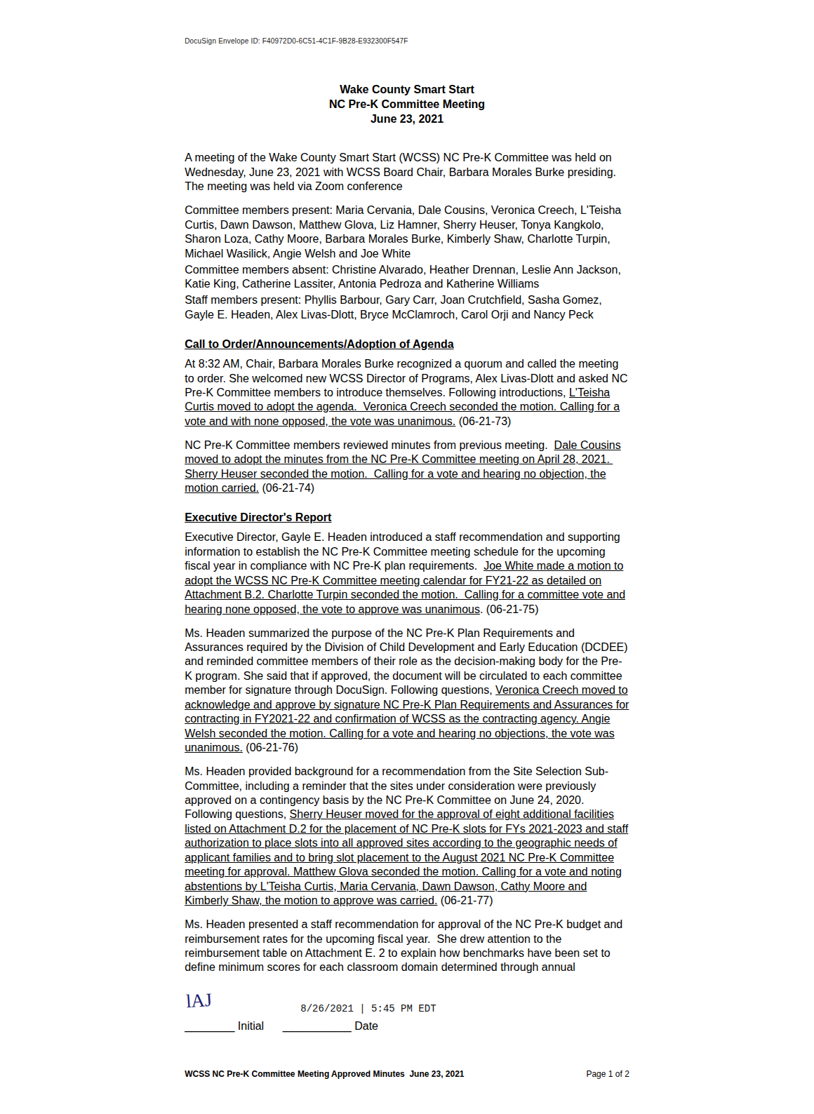DocuSign Envelope ID: F40972D0-6C51-4C1F-9B28-E932300F547F
Wake County Smart Start NC Pre-K Committee Meeting June 23, 2021
A meeting of the Wake County Smart Start (WCSS) NC Pre-K Committee was held on Wednesday, June 23, 2021 with WCSS Board Chair, Barbara Morales Burke presiding. The meeting was held via Zoom conference
Committee members present: Maria Cervania, Dale Cousins, Veronica Creech, L'Teisha Curtis, Dawn Dawson, Matthew Glova, Liz Hamner, Sherry Heuser, Tonya Kangkolo, Sharon Loza, Cathy Moore, Barbara Morales Burke, Kimberly Shaw, Charlotte Turpin, Michael Wasilick, Angie Welsh and Joe White
Committee members absent: Christine Alvarado, Heather Drennan, Leslie Ann Jackson, Katie King, Catherine Lassiter, Antonia Pedroza and Katherine Williams
Staff members present: Phyllis Barbour, Gary Carr, Joan Crutchfield, Sasha Gomez, Gayle E. Headen, Alex Livas-Dlott, Bryce McClamroch, Carol Orji and Nancy Peck
Call to Order/Announcements/Adoption of Agenda
At 8:32 AM, Chair, Barbara Morales Burke recognized a quorum and called the meeting to order. She welcomed new WCSS Director of Programs, Alex Livas-Dlott and asked NC Pre-K Committee members to introduce themselves. Following introductions, L'Teisha Curtis moved to adopt the agenda. Veronica Creech seconded the motion. Calling for a vote and with none opposed, the vote was unanimous. (06-21-73)
NC Pre-K Committee members reviewed minutes from previous meeting. Dale Cousins moved to adopt the minutes from the NC Pre-K Committee meeting on April 28, 2021. Sherry Heuser seconded the motion. Calling for a vote and hearing no objection, the motion carried. (06-21-74)
Executive Director's Report
Executive Director, Gayle E. Headen introduced a staff recommendation and supporting information to establish the NC Pre-K Committee meeting schedule for the upcoming fiscal year in compliance with NC Pre-K plan requirements. Joe White made a motion to adopt the WCSS NC Pre-K Committee meeting calendar for FY21-22 as detailed on Attachment B.2. Charlotte Turpin seconded the motion. Calling for a committee vote and hearing none opposed, the vote to approve was unanimous. (06-21-75)
Ms. Headen summarized the purpose of the NC Pre-K Plan Requirements and Assurances required by the Division of Child Development and Early Education (DCDEE) and reminded committee members of their role as the decision-making body for the Pre-K program. She said that if approved, the document will be circulated to each committee member for signature through DocuSign. Following questions, Veronica Creech moved to acknowledge and approve by signature NC Pre-K Plan Requirements and Assurances for contracting in FY2021-22 and confirmation of WCSS as the contracting agency. Angie Welsh seconded the motion. Calling for a vote and hearing no objections, the vote was unanimous. (06-21-76)
Ms. Headen provided background for a recommendation from the Site Selection Sub-Committee, including a reminder that the sites under consideration were previously approved on a contingency basis by the NC Pre-K Committee on June 24, 2020. Following questions, Sherry Heuser moved for the approval of eight additional facilities listed on Attachment D.2 for the placement of NC Pre-K slots for FYs 2021-2023 and staff authorization to place slots into all approved sites according to the geographic needs of applicant families and to bring slot placement to the August 2021 NC Pre-K Committee meeting for approval. Matthew Glova seconded the motion. Calling for a vote and noting abstentions by L'Teisha Curtis, Maria Cervania, Dawn Dawson, Cathy Moore and Kimberly Shaw, the motion to approve was carried. (06-21-77)
Ms. Headen presented a staff recommendation for approval of the NC Pre-K budget and reimbursement rates for the upcoming fiscal year. She drew attention to the reimbursement table on Attachment E. 2 to explain how benchmarks have been set to define minimum scores for each classroom domain determined through annual
lAJ 8/26/2021 | 5:45 PM EDT ________ Initial ___________ Date
WCSS NC Pre-K Committee Meeting Approved Minutes June 23, 2021 Page 1 of 2